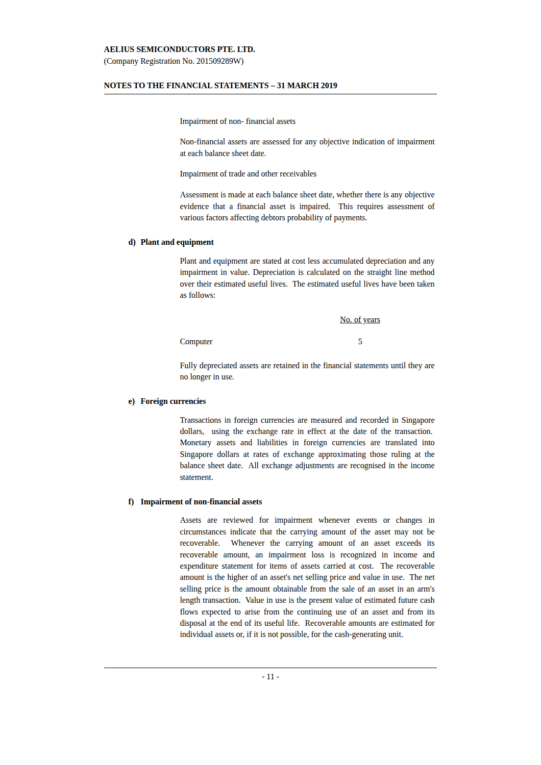AELIUS SEMICONDUCTORS PTE. LTD.
(Company Registration No. 201509289W)
NOTES TO THE FINANCIAL STATEMENTS – 31 MARCH 2019
Impairment of non- financial assets
Non-financial assets are assessed for any objective indication of impairment at each balance sheet date.
Impairment of trade and other receivables
Assessment is made at each balance sheet date, whether there is any objective evidence that a financial asset is impaired. This requires assessment of various factors affecting debtors probability of payments.
d)
Plant and equipment
Plant and equipment are stated at cost less accumulated depreciation and any impairment in value. Depreciation is calculated on the straight line method over their estimated useful lives. The estimated useful lives have been taken as follows:
| | No. of years |
| Computer | 5 |
Fully depreciated assets are retained in the financial statements until they are no longer in use.
e)
Foreign currencies
Transactions in foreign currencies are measured and recorded in Singapore dollars, using the exchange rate in effect at the date of the transaction. Monetary assets and liabilities in foreign currencies are translated into Singapore dollars at rates of exchange approximating those ruling at the balance sheet date. All exchange adjustments are recognised in the income statement.
f)
Impairment of non-financial assets
Assets are reviewed for impairment whenever events or changes in circumstances indicate that the carrying amount of the asset may not be recoverable. Whenever the carrying amount of an asset exceeds its recoverable amount, an impairment loss is recognized in income and expenditure statement for items of assets carried at cost. The recoverable amount is the higher of an asset's net selling price and value in use. The net selling price is the amount obtainable from the sale of an asset in an arm's length transaction. Value in use is the present value of estimated future cash flows expected to arise from the continuing use of an asset and from its disposal at the end of its useful life. Recoverable amounts are estimated for individual assets or, if it is not possible, for the cash-generating unit.
- 11 -